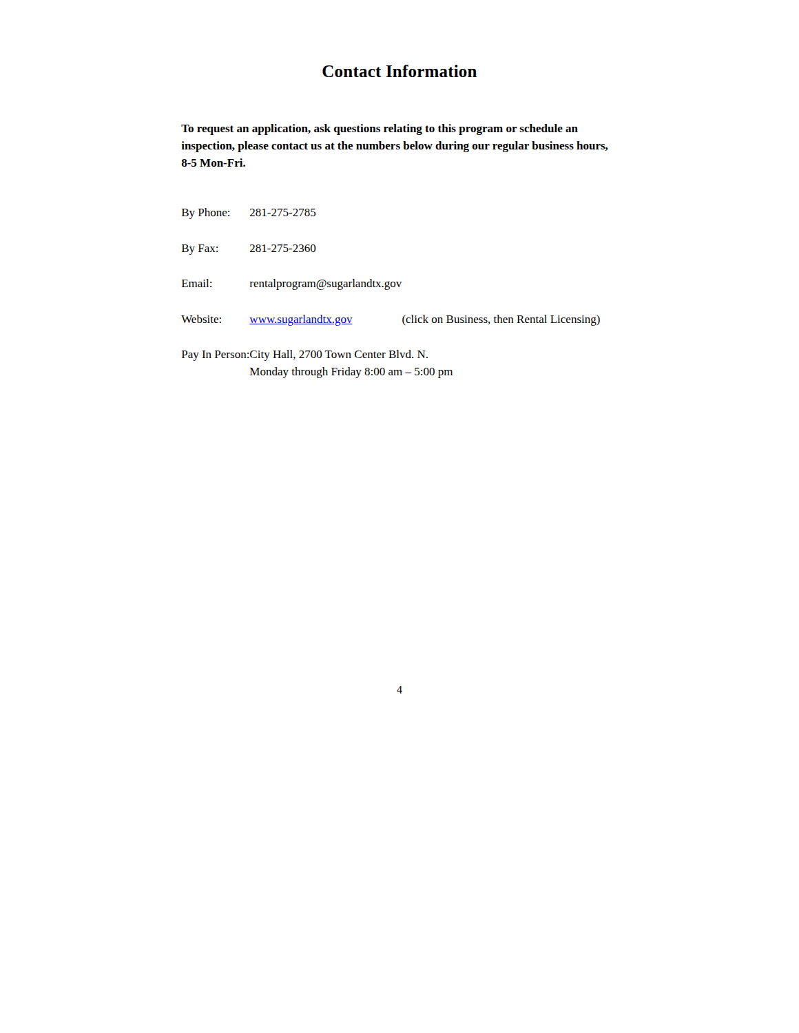Contact Information
To request an application, ask questions relating to this program or schedule an inspection, please contact us at the numbers below during our regular business hours, 8-5 Mon-Fri.
| By Phone: | 281-275-2785 |
| By Fax: | 281-275-2360 |
| Email: | rentalprogram@sugarlandtx.gov |
| Website: | www.sugarlandtx.gov (click on Business, then Rental Licensing) |
| Pay In Person: | City Hall, 2700 Town Center Blvd. N. Monday through Friday 8:00 am – 5:00 pm |
4